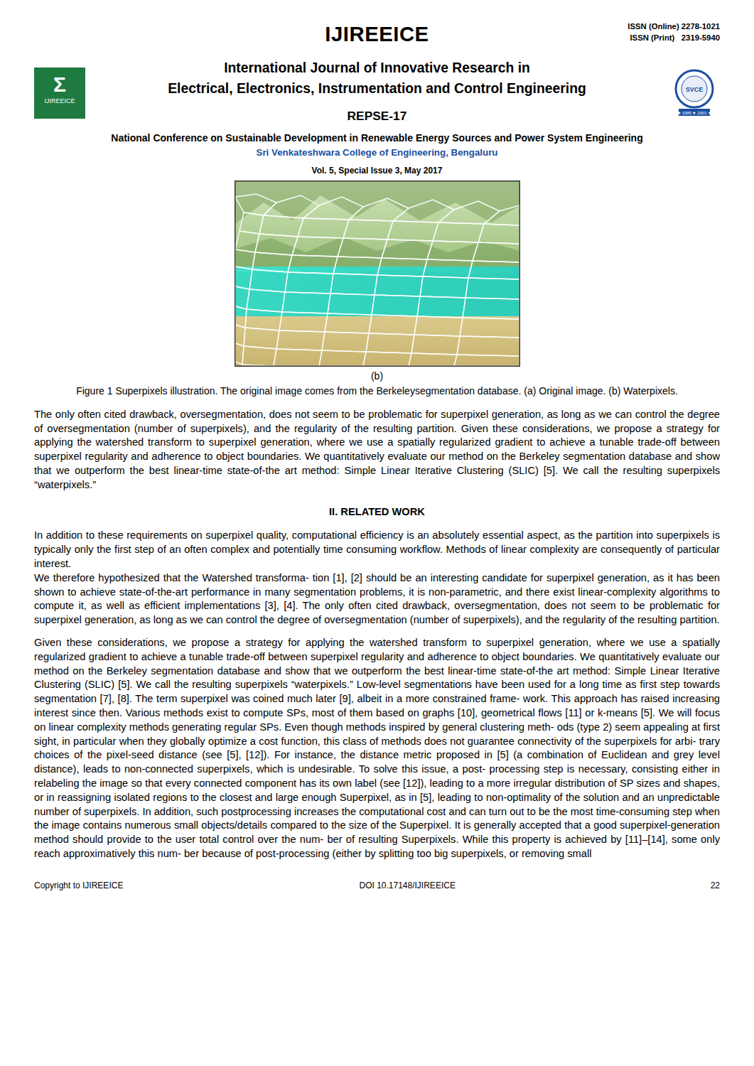ISSN (Online) 2278-1021
ISSN (Print) 2319-5940
Σ IJIREEICE
SVCE ★ 1985 ★ 2001 ★
IJIREEICE
International Journal of Innovative Research in
Electrical, Electronics, Instrumentation and Control Engineering
REPSE-17
National Conference on Sustainable Development in Renewable Energy Sources and Power System Engineering
Sri Venkateshwara College of Engineering, Bengaluru
Vol. 5, Special Issue 3, May 2017
(b)
Figure 1 Superpixels illustration. The original image comes from the Berkeleysegmentation database. (a) Original image. (b) Waterpixels.
The only often cited drawback, oversegmentation, does not seem to be problematic for superpixel generation, as long as we can control the degree of oversegmentation (number of superpixels), and the regularity of the resulting partition. Given these considerations, we propose a strategy for applying the watershed transform to superpixel generation, where we use a spatially regularized gradient to achieve a tunable trade-off between superpixel regularity and adherence to object boundaries. We quantitatively evaluate our method on the Berkeley segmentation database and show that we outperform the best linear-time state-of-the art method: Simple Linear Iterative Clustering (SLIC) [5]. We call the resulting superpixels “waterpixels.”
II. RELATED WORK
In addition to these requirements on superpixel quality, computational efficiency is an absolutely essential aspect, as the partition into superpixels is typically only the first step of an often complex and potentially time consuming workflow. Methods of linear complexity are consequently of particular interest.
We therefore hypothesized that the Watershed transforma- tion [1], [2] should be an interesting candidate for superpixel generation, as it has been shown to achieve state-of-the-art performance in many segmentation problems, it is non-parametric, and there exist linear-complexity algorithms to compute it, as well as efficient implementations [3], [4]. The only often cited drawback, oversegmentation, does not seem to be problematic for superpixel generation, as long as we can control the degree of oversegmentation (number of superpixels), and the regularity of the resulting partition.
Given these considerations, we propose a strategy for applying the watershed transform to superpixel generation, where we use a spatially regularized gradient to achieve a tunable trade-off between superpixel regularity and adherence to object boundaries. We quantitatively evaluate our method on the Berkeley segmentation database and show that we outperform the best linear-time state-of-the art method: Simple Linear Iterative Clustering (SLIC) [5]. We call the resulting superpixels “waterpixels.” Low-level segmentations have been used for a long time as first step towards segmentation [7], [8]. The term superpixel was coined much later [9], albeit in a more constrained frame- work. This approach has raised increasing interest since then. Various methods exist to compute SPs, most of them based on graphs [10], geometrical flows [11] or k-means [5]. We will focus on linear complexity methods generating regular SPs. Even though methods inspired by general clustering meth- ods (type 2) seem appealing at first sight, in particular when they globally optimize a cost function, this class of methods does not guarantee connectivity of the superpixels for arbi- trary choices of the pixel-seed distance (see [5], [12]). For instance, the distance metric proposed in [5] (a combination of Euclidean and grey level distance), leads to non-connected superpixels, which is undesirable. To solve this issue, a post- processing step is necessary, consisting either in relabeling the image so that every connected component has its own label (see [12]), leading to a more irregular distribution of SP sizes and shapes, or in reassigning isolated regions to the closest and large enough Superpixel, as in [5], leading to non-optimality of the solution and an unpredictable number of superpixels. In addition, such postprocessing increases the computational cost and can turn out to be the most time-consuming step when the image contains numerous small objects/details compared to the size of the Superpixel. It is generally accepted that a good superpixel-generation method should provide to the user total control over the num- ber of resulting Superpixels. While this property is achieved by [11]–[14], some only reach approximatively this num- ber because of post-processing (either by splitting too big superpixels, or removing small
Copyright to IJIREEICE
DOI 10.17148/IJIREEICE
22